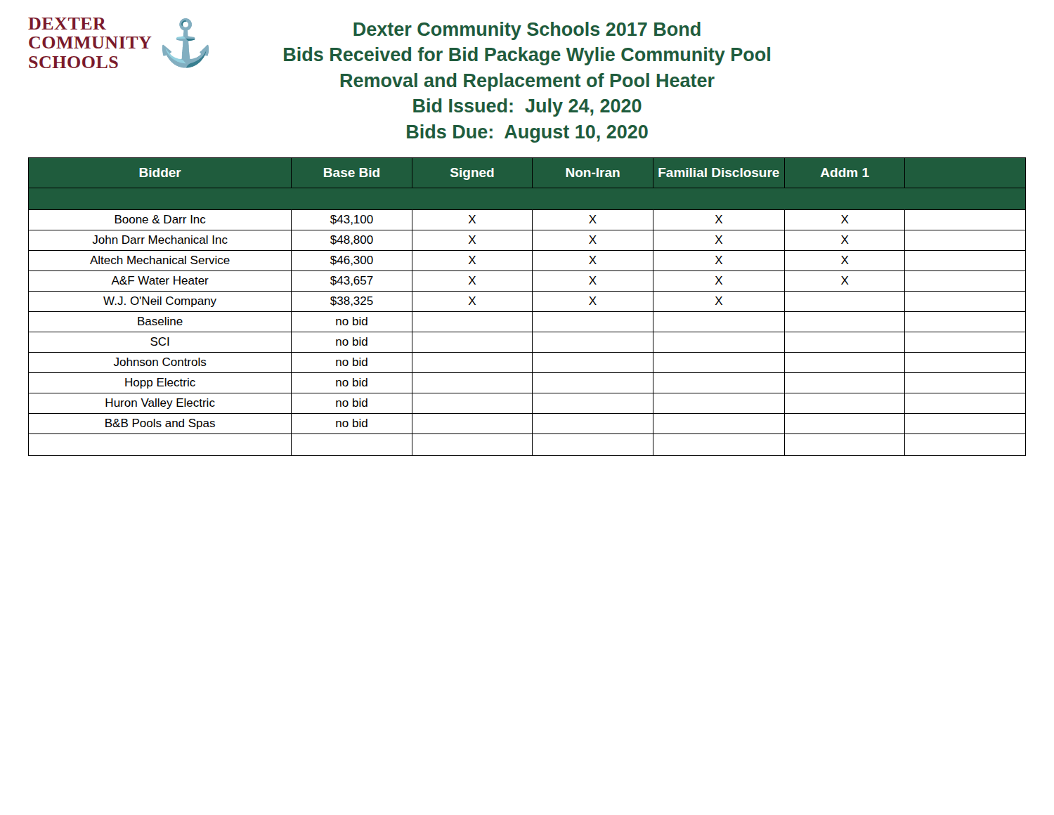DEXTER
COMMUNITY
SCHOOLS⚓
Dexter Community Schools 2017 Bond
Bids Received for Bid Package Wylie Community Pool
Removal and Replacement of Pool Heater
Bid Issued: July 24, 2020
Bids Due: August 10, 2020
| Bidder | Base Bid | Signed | Non-Iran | Familial Disclosure | Addm 1 | |
| --- | --- | --- | --- | --- | --- | --- |
| Boone & Darr Inc | $43,100 | X | X | X | X | |
| John Darr Mechanical Inc | $48,800 | X | X | X | X | |
| Altech Mechanical Service | $46,300 | X | X | X | X | |
| A&F Water Heater | $43,657 | X | X | X | X | |
| W.J. O'Neil Company | $38,325 | X | X | X | | |
| Baseline | no bid | | | | | |
| SCI | no bid | | | | | |
| Johnson Controls | no bid | | | | | |
| Hopp Electric | no bid | | | | | |
| Huron Valley Electric | no bid | | | | | |
| B&B Pools and Spas | no bid | | | | | |